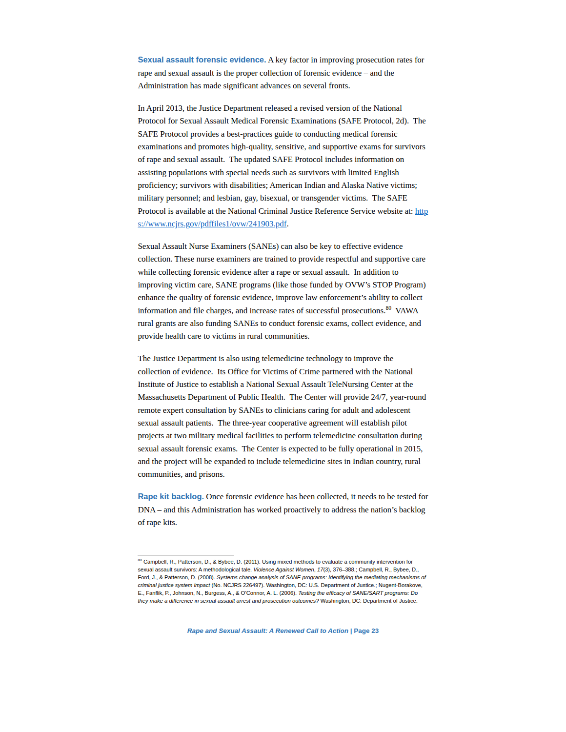Sexual assault forensic evidence. A key factor in improving prosecution rates for rape and sexual assault is the proper collection of forensic evidence – and the Administration has made significant advances on several fronts.
In April 2013, the Justice Department released a revised version of the National Protocol for Sexual Assault Medical Forensic Examinations (SAFE Protocol, 2d). The SAFE Protocol provides a best-practices guide to conducting medical forensic examinations and promotes high-quality, sensitive, and supportive exams for survivors of rape and sexual assault. The updated SAFE Protocol includes information on assisting populations with special needs such as survivors with limited English proficiency; survivors with disabilities; American Indian and Alaska Native victims; military personnel; and lesbian, gay, bisexual, or transgender victims. The SAFE Protocol is available at the National Criminal Justice Reference Service website at: https://www.ncjrs.gov/pdffiles1/ovw/241903.pdf.
Sexual Assault Nurse Examiners (SANEs) can also be key to effective evidence collection. These nurse examiners are trained to provide respectful and supportive care while collecting forensic evidence after a rape or sexual assault. In addition to improving victim care, SANE programs (like those funded by OVW’s STOP Program) enhance the quality of forensic evidence, improve law enforcement’s ability to collect information and file charges, and increase rates of successful prosecutions.80 VAWA rural grants are also funding SANEs to conduct forensic exams, collect evidence, and provide health care to victims in rural communities.
The Justice Department is also using telemedicine technology to improve the collection of evidence. Its Office for Victims of Crime partnered with the National Institute of Justice to establish a National Sexual Assault TeleNursing Center at the Massachusetts Department of Public Health. The Center will provide 24/7, year-round remote expert consultation by SANEs to clinicians caring for adult and adolescent sexual assault patients. The three-year cooperative agreement will establish pilot projects at two military medical facilities to perform telemedicine consultation during sexual assault forensic exams. The Center is expected to be fully operational in 2015, and the project will be expanded to include telemedicine sites in Indian country, rural communities, and prisons.
Rape kit backlog. Once forensic evidence has been collected, it needs to be tested for DNA – and this Administration has worked proactively to address the nation’s backlog of rape kits.
80 Campbell, R., Patterson, D., & Bybee, D. (2011). Using mixed methods to evaluate a community intervention for sexual assault survivors: A methodological tale. Violence Against Women, 17(3), 376–388.; Campbell, R., Bybee, D., Ford, J., & Patterson, D. (2008). Systems change analysis of SANE programs: Identifying the mediating mechanisms of criminal justice system impact (No. NCJRS 226497). Washington, DC: U.S. Department of Justice.; Nugent-Borakove, E., Fanflik, P., Johnson, N., Burgess, A., & O’Connor, A. L. (2006). Testing the efficacy of SANE/SART programs: Do they make a difference in sexual assault arrest and prosecution outcomes? Washington, DC: Department of Justice.
Rape and Sexual Assault: A Renewed Call to Action | Page 23